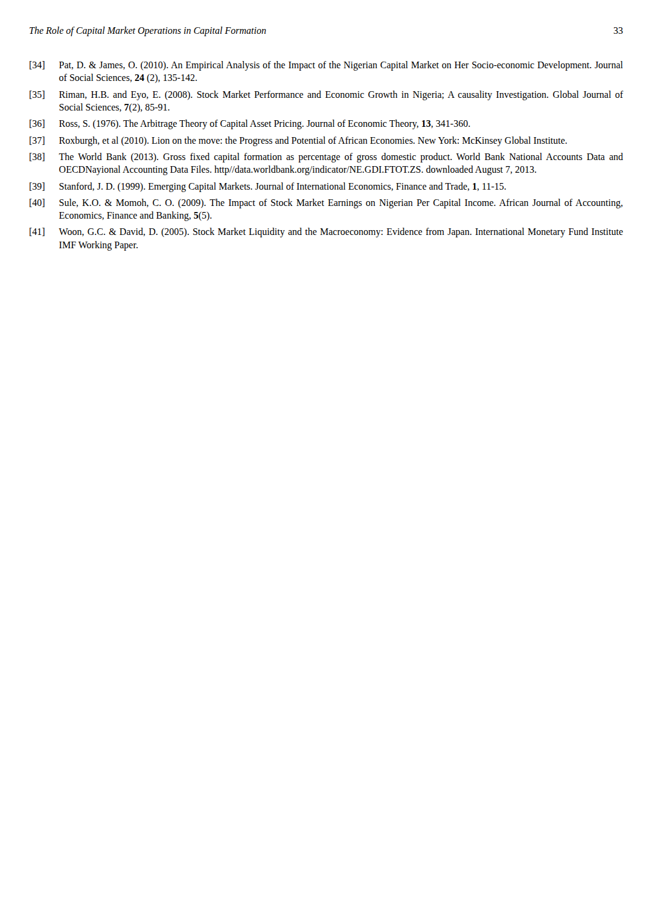The Role of Capital Market Operations in Capital Formation 33
[34] Pat, D. & James, O. (2010). An Empirical Analysis of the Impact of the Nigerian Capital Market on Her Socio-economic Development. Journal of Social Sciences, 24 (2), 135-142.
[35] Riman, H.B. and Eyo, E. (2008). Stock Market Performance and Economic Growth in Nigeria; A causality Investigation. Global Journal of Social Sciences, 7(2), 85-91.
[36] Ross, S. (1976). The Arbitrage Theory of Capital Asset Pricing. Journal of Economic Theory, 13, 341-360.
[37] Roxburgh, et al (2010). Lion on the move: the Progress and Potential of African Economies. New York: McKinsey Global Institute.
[38] The World Bank (2013). Gross fixed capital formation as percentage of gross domestic product. World Bank National Accounts Data and OECDNayional Accounting Data Files. http//data.worldbank.org/indicator/NE.GDI.FTOT.ZS. downloaded August 7, 2013.
[39] Stanford, J. D. (1999). Emerging Capital Markets. Journal of International Economics, Finance and Trade, 1, 11-15.
[40] Sule, K.O. & Momoh, C. O. (2009). The Impact of Stock Market Earnings on Nigerian Per Capital Income. African Journal of Accounting, Economics, Finance and Banking, 5(5).
[41] Woon, G.C. & David, D. (2005). Stock Market Liquidity and the Macroeconomy: Evidence from Japan. International Monetary Fund Institute IMF Working Paper.